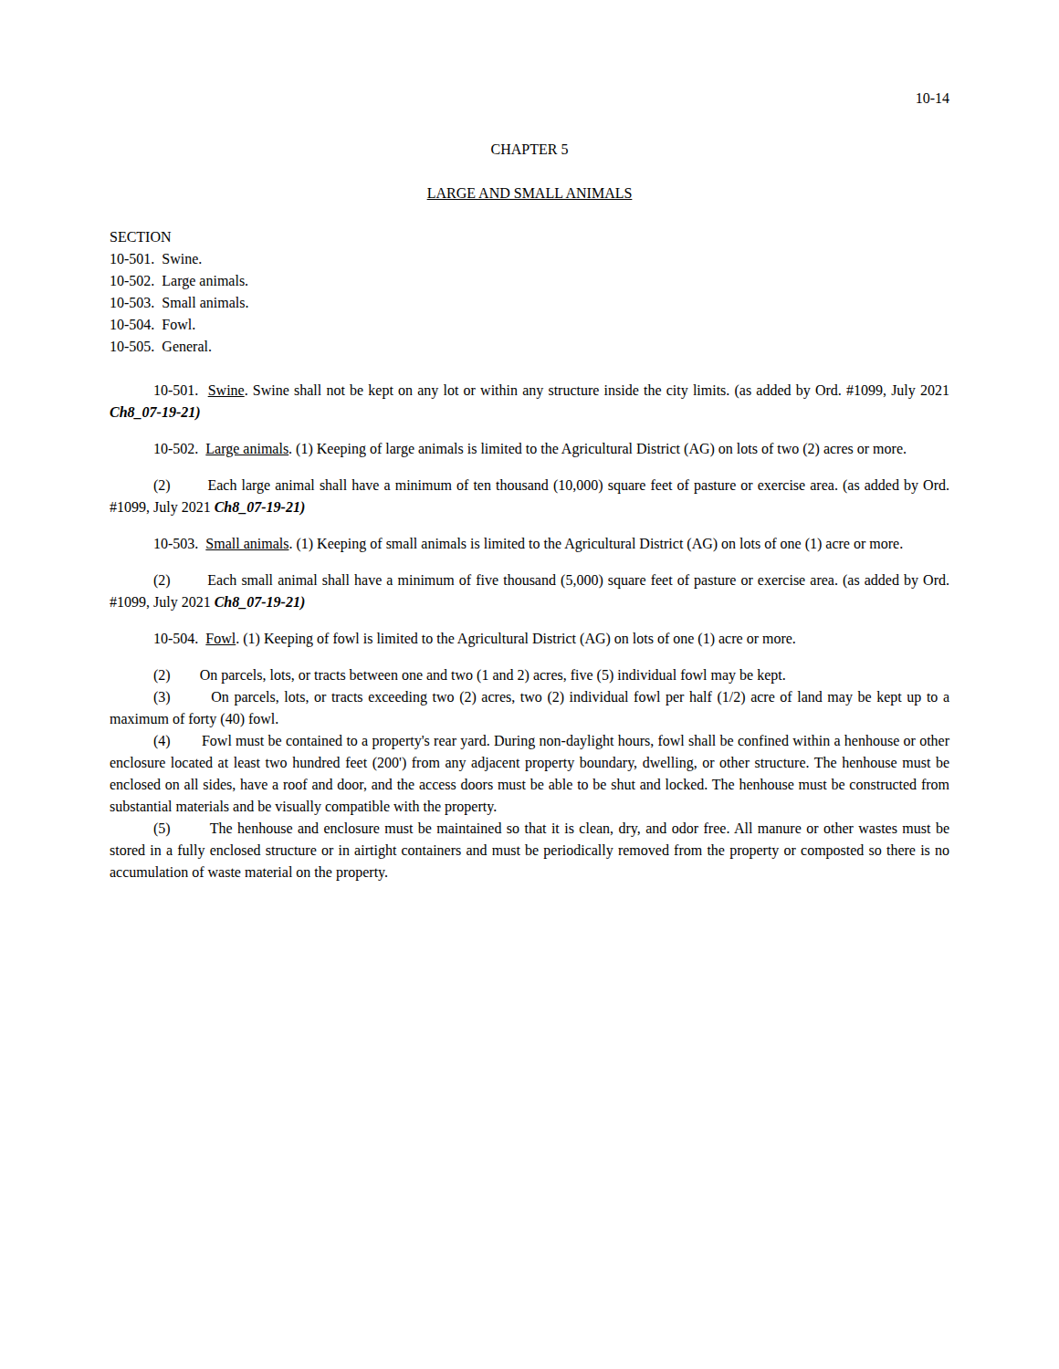10-14
CHAPTER 5
LARGE AND SMALL ANIMALS
SECTION
10-501. Swine.
10-502. Large animals.
10-503. Small animals.
10-504. Fowl.
10-505. General.
10-501. Swine. Swine shall not be kept on any lot or within any structure inside the city limits. (as added by Ord. #1099, July 2021 Ch8_07-19-21)
10-502. Large animals. (1) Keeping of large animals is limited to the Agricultural District (AG) on lots of two (2) acres or more.
(2) Each large animal shall have a minimum of ten thousand (10,000) square feet of pasture or exercise area. (as added by Ord. #1099, July 2021 Ch8_07-19-21)
10-503. Small animals. (1) Keeping of small animals is limited to the Agricultural District (AG) on lots of one (1) acre or more.
(2) Each small animal shall have a minimum of five thousand (5,000) square feet of pasture or exercise area. (as added by Ord. #1099, July 2021 Ch8_07-19-21)
10-504. Fowl. (1) Keeping of fowl is limited to the Agricultural District (AG) on lots of one (1) acre or more.
(2) On parcels, lots, or tracts between one and two (1 and 2) acres, five (5) individual fowl may be kept.
(3) On parcels, lots, or tracts exceeding two (2) acres, two (2) individual fowl per half (1/2) acre of land may be kept up to a maximum of forty (40) fowl.
(4) Fowl must be contained to a property's rear yard. During non-daylight hours, fowl shall be confined within a henhouse or other enclosure located at least two hundred feet (200') from any adjacent property boundary, dwelling, or other structure. The henhouse must be enclosed on all sides, have a roof and door, and the access doors must be able to be shut and locked. The henhouse must be constructed from substantial materials and be visually compatible with the property.
(5) The henhouse and enclosure must be maintained so that it is clean, dry, and odor free. All manure or other wastes must be stored in a fully enclosed structure or in airtight containers and must be periodically removed from the property or composted so there is no accumulation of waste material on the property.